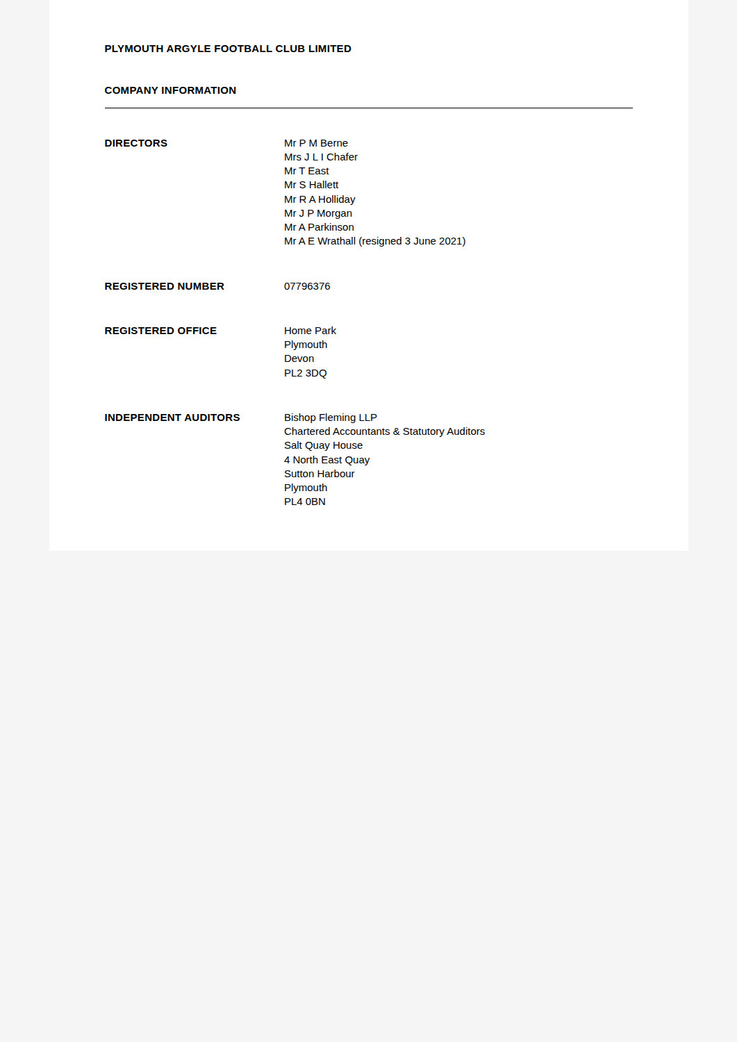PLYMOUTH ARGYLE FOOTBALL CLUB LIMITED
COMPANY INFORMATION
| DIRECTORS | Mr P M Berne Mrs J L I Chafer Mr T East Mr S Hallett Mr R A Holliday Mr J P Morgan Mr A Parkinson Mr A E Wrathall (resigned 3 June 2021) |
| REGISTERED NUMBER | 07796376 |
| REGISTERED OFFICE | Home Park Plymouth Devon PL2 3DQ |
| INDEPENDENT AUDITORS | Bishop Fleming LLP Chartered Accountants & Statutory Auditors Salt Quay House 4 North East Quay Sutton Harbour Plymouth PL4 0BN |